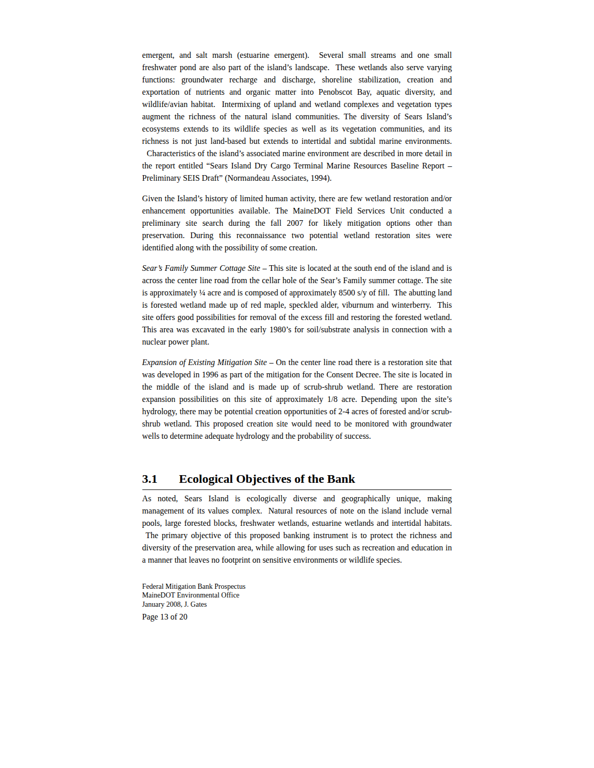emergent, and salt marsh (estuarine emergent). Several small streams and one small freshwater pond are also part of the island’s landscape. These wetlands also serve varying functions: groundwater recharge and discharge, shoreline stabilization, creation and exportation of nutrients and organic matter into Penobscot Bay, aquatic diversity, and wildlife/avian habitat. Intermixing of upland and wetland complexes and vegetation types augment the richness of the natural island communities. The diversity of Sears Island’s ecosystems extends to its wildlife species as well as its vegetation communities, and its richness is not just land-based but extends to intertidal and subtidal marine environments. Characteristics of the island’s associated marine environment are described in more detail in the report entitled “Sears Island Dry Cargo Terminal Marine Resources Baseline Report – Preliminary SEIS Draft” (Normandeau Associates, 1994).
Given the Island’s history of limited human activity, there are few wetland restoration and/or enhancement opportunities available. The MaineDOT Field Services Unit conducted a preliminary site search during the fall 2007 for likely mitigation options other than preservation. During this reconnaissance two potential wetland restoration sites were identified along with the possibility of some creation.
Sear’s Family Summer Cottage Site – This site is located at the south end of the island and is across the center line road from the cellar hole of the Sear’s Family summer cottage. The site is approximately ¼ acre and is composed of approximately 8500 s/y of fill. The abutting land is forested wetland made up of red maple, speckled alder, viburnum and winterberry. This site offers good possibilities for removal of the excess fill and restoring the forested wetland. This area was excavated in the early 1980’s for soil/substrate analysis in connection with a nuclear power plant.
Expansion of Existing Mitigation Site – On the center line road there is a restoration site that was developed in 1996 as part of the mitigation for the Consent Decree. The site is located in the middle of the island and is made up of scrub-shrub wetland. There are restoration expansion possibilities on this site of approximately 1/8 acre. Depending upon the site’s hydrology, there may be potential creation opportunities of 2-4 acres of forested and/or scrub-shrub wetland. This proposed creation site would need to be monitored with groundwater wells to determine adequate hydrology and the probability of success.
3.1 Ecological Objectives of the Bank
As noted, Sears Island is ecologically diverse and geographically unique, making management of its values complex. Natural resources of note on the island include vernal pools, large forested blocks, freshwater wetlands, estuarine wetlands and intertidal habitats. The primary objective of this proposed banking instrument is to protect the richness and diversity of the preservation area, while allowing for uses such as recreation and education in a manner that leaves no footprint on sensitive environments or wildlife species.
Federal Mitigation Bank Prospectus
MaineDOT Environmental Office
January 2008, J. Gates
Page 13 of 20